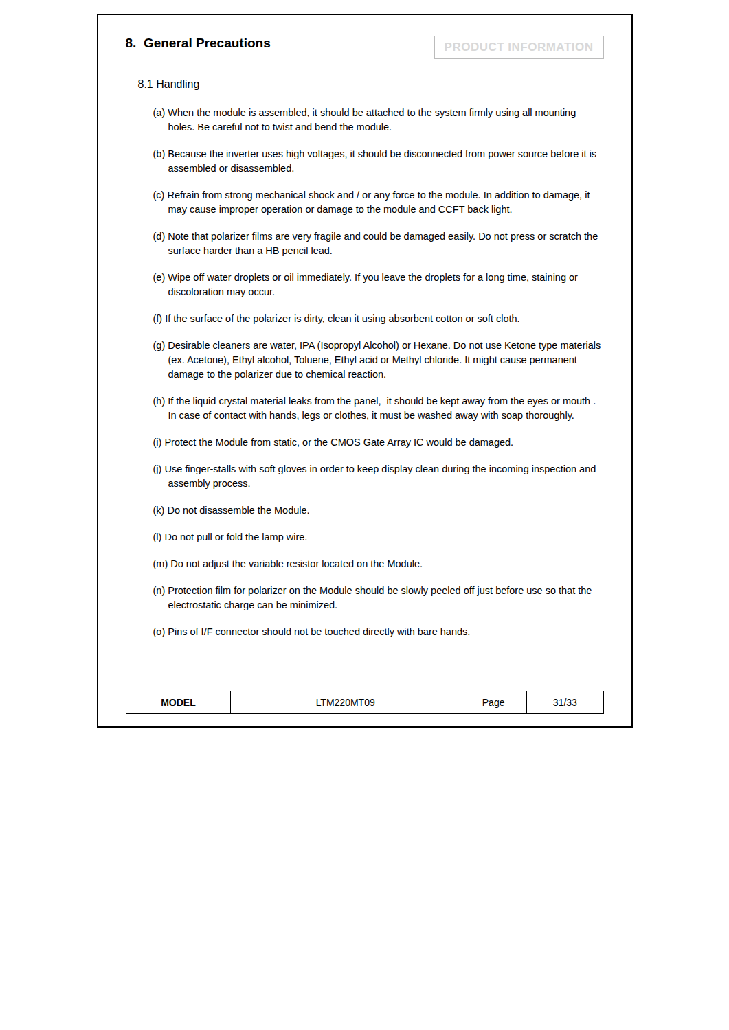8. General Precautions
PRODUCT INFORMATION
8.1 Handling
(a) When the module is assembled, it should be attached to the system firmly using all mounting holes. Be careful not to twist and bend the module.
(b) Because the inverter uses high voltages, it should be disconnected from power source before it is assembled or disassembled.
(c) Refrain from strong mechanical shock and / or any force to the module. In addition to damage, it may cause improper operation or damage to the module and CCFT back light.
(d) Note that polarizer films are very fragile and could be damaged easily. Do not press or scratch the surface harder than a HB pencil lead.
(e) Wipe off water droplets or oil immediately. If you leave the droplets for a long time, staining or discoloration may occur.
(f) If the surface of the polarizer is dirty, clean it using absorbent cotton or soft cloth.
(g) Desirable cleaners are water, IPA (Isopropyl Alcohol) or Hexane. Do not use Ketone type materials (ex. Acetone), Ethyl alcohol, Toluene, Ethyl acid or Methyl chloride. It might cause permanent damage to the polarizer due to chemical reaction.
(h) If the liquid crystal material leaks from the panel, it should be kept away from the eyes or mouth . In case of contact with hands, legs or clothes, it must be washed away with soap thoroughly.
(i) Protect the Module from static, or the CMOS Gate Array IC would be damaged.
(j) Use finger-stalls with soft gloves in order to keep display clean during the incoming inspection and assembly process.
(k) Do not disassemble the Module.
(l) Do not pull or fold the lamp wire.
(m) Do not adjust the variable resistor located on the Module.
(n) Protection film for polarizer on the Module should be slowly peeled off just before use so that the electrostatic charge can be minimized.
(o) Pins of I/F connector should not be touched directly with bare hands.
| MODEL | LTM220MT09 | Page | 31/33 |